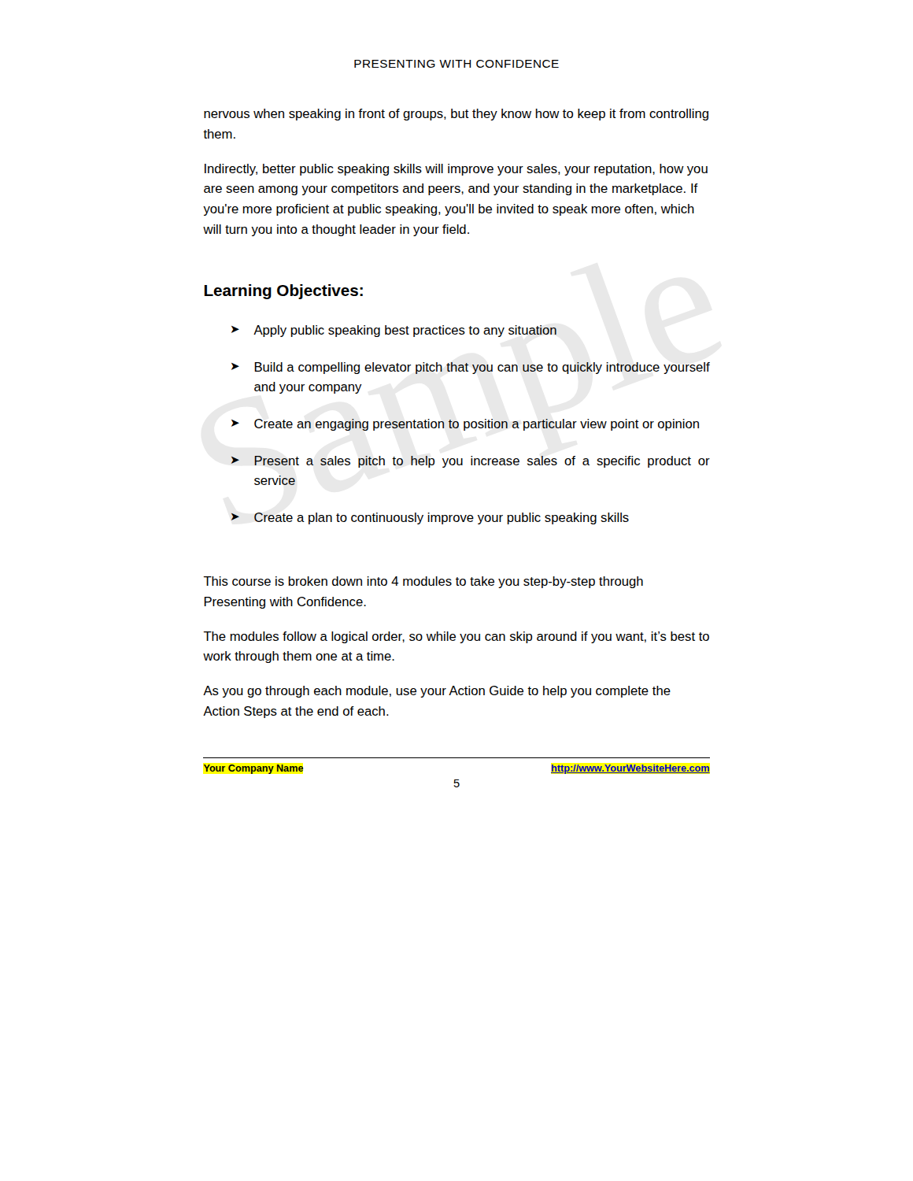Sample
PRESENTING WITH CONFIDENCE
nervous when speaking in front of groups, but they know how to keep it from controlling them.
Indirectly, better public speaking skills will improve your sales, your reputation, how you are seen among your competitors and peers, and your standing in the marketplace. If you're more proficient at public speaking, you'll be invited to speak more often, which will turn you into a thought leader in your field.
Learning Objectives:
Apply public speaking best practices to any situation
Build a compelling elevator pitch that you can use to quickly introduce yourself and your company
Create an engaging presentation to position a particular view point or opinion
Present a sales pitch to help you increase sales of a specific product or service
Create a plan to continuously improve your public speaking skills
This course is broken down into 4 modules to take you step-by-step through Presenting with Confidence.
The modules follow a logical order, so while you can skip around if you want, it’s best to work through them one at a time.
As you go through each module, use your Action Guide to help you complete the Action Steps at the end of each.
Your Company Name http://www.YourWebsiteHere.com
5